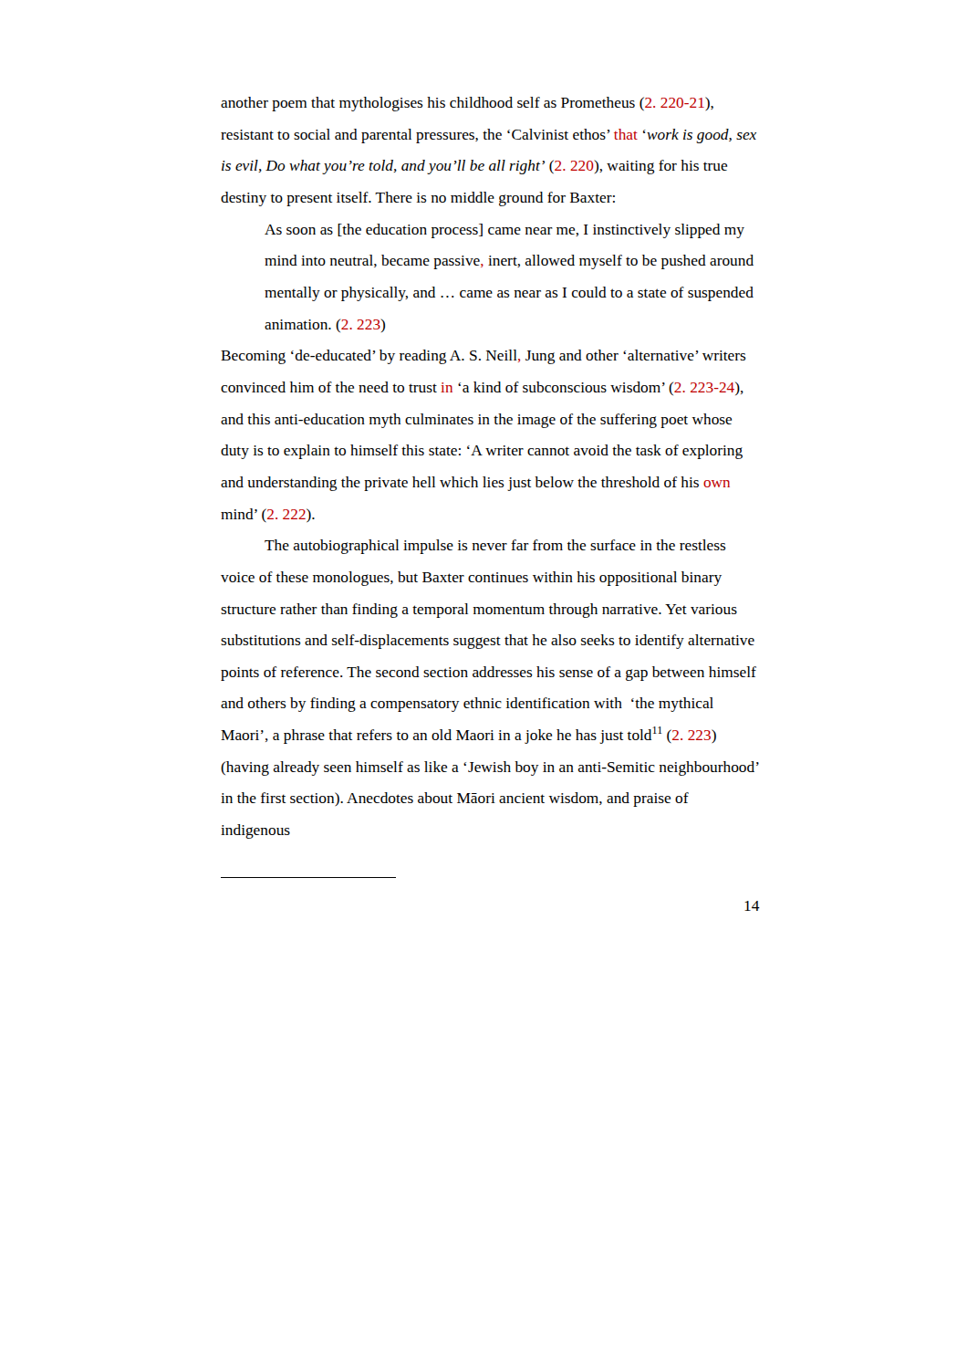another poem that mythologises his childhood self as Prometheus (2. 220-21), resistant to social and parental pressures, the ‘Calvinist ethos’ that ‘work is good, sex is evil, Do what you’re told, and you’ll be all right’ (2. 220), waiting for his true destiny to present itself. There is no middle ground for Baxter:
As soon as [the education process] came near me, I instinctively slipped my mind into neutral, became passive, inert, allowed myself to be pushed around mentally or physically, and … came as near as I could to a state of suspended animation. (2. 223)
Becoming ‘de-educated’ by reading A. S. Neill, Jung and other ‘alternative’ writers convinced him of the need to trust in ‘a kind of subconscious wisdom’ (2. 223-24), and this anti-education myth culminates in the image of the suffering poet whose duty is to explain to himself this state: ‘A writer cannot avoid the task of exploring and understanding the private hell which lies just below the threshold of his own mind’ (2. 222).
The autobiographical impulse is never far from the surface in the restless voice of these monologues, but Baxter continues within his oppositional binary structure rather than finding a temporal momentum through narrative. Yet various substitutions and self-displacements suggest that he also seeks to identify alternative points of reference. The second section addresses his sense of a gap between himself and others by finding a compensatory ethnic identification with ‘the mythical Maori’, a phrase that refers to an old Maori in a joke he has just told11 (2. 223) (having already seen himself as like a ‘Jewish boy in an anti-Semitic neighbourhood’ in the first section). Anecdotes about Māori ancient wisdom, and praise of indigenous
14